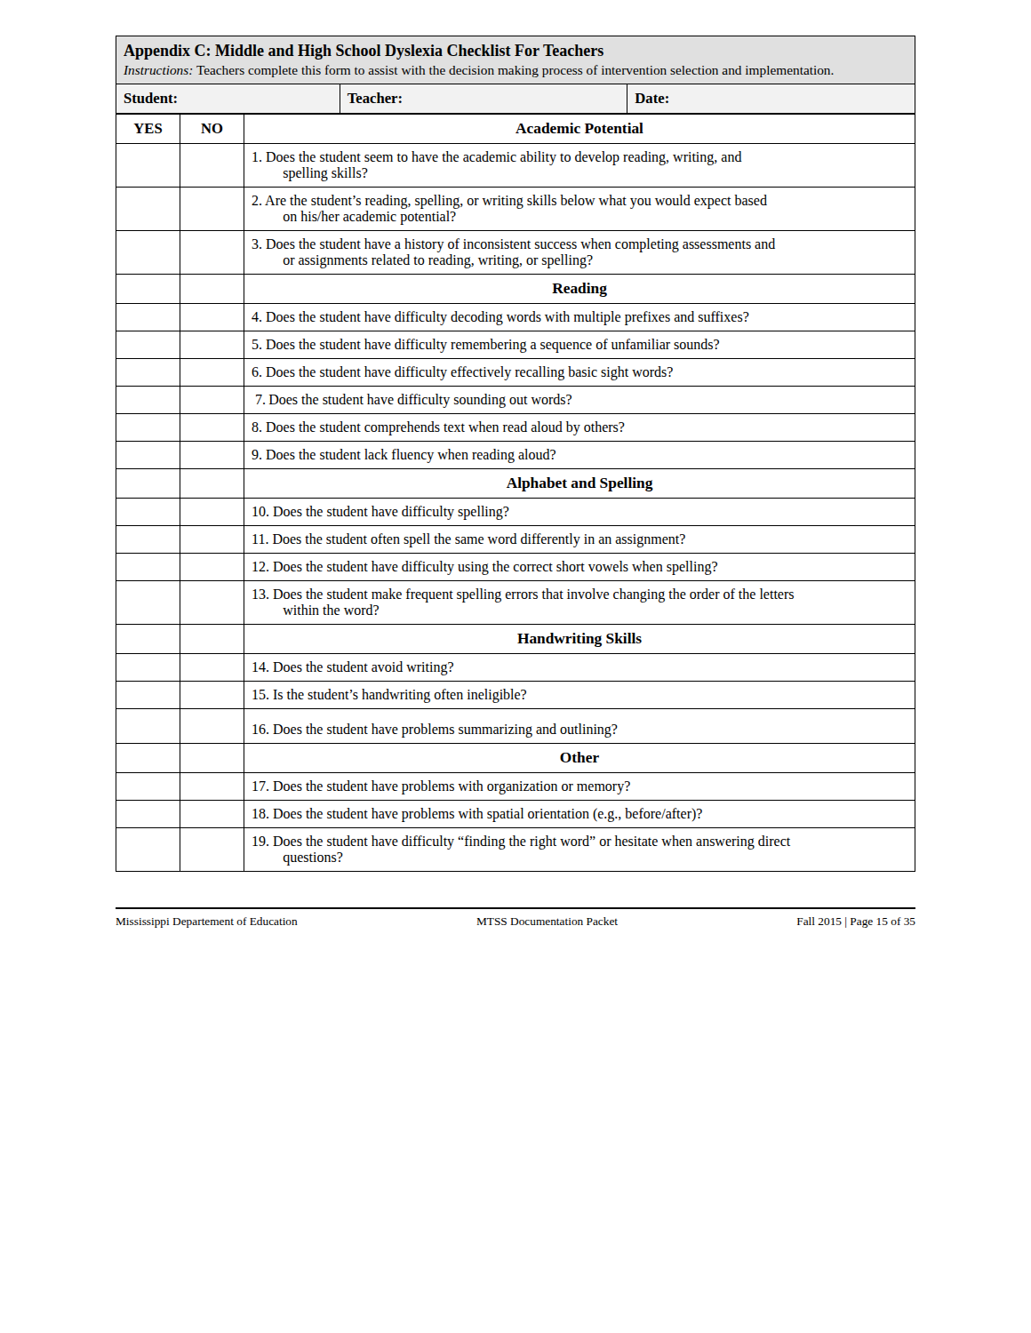| Appendix C: Middle and High School Dyslexia Checklist For Teachers Instructions: Teachers complete this form to assist with the decision making process of intervention selection and implementation. |
| Student: | Teacher: | Date: |
| YES | NO | Academic Potential |
| | | 1. Does the student seem to have the academic ability to develop reading, writing, and spelling skills? |
| | | 2. Are the student’s reading, spelling, or writing skills below what you would expect based on his/her academic potential? |
| | | 3. Does the student have a history of inconsistent success when completing assessments and or assignments related to reading, writing, or spelling? |
| | | Reading |
| | | 4. Does the student have difficulty decoding words with multiple prefixes and suffixes? |
| | | 5. Does the student have difficulty remembering a sequence of unfamiliar sounds? |
| | | 6. Does the student have difficulty effectively recalling basic sight words? |
| | | 7. Does the student have difficulty sounding out words? |
| | | 8. Does the student comprehends text when read aloud by others? |
| | | 9. Does the student lack fluency when reading aloud? |
| | | Alphabet and Spelling |
| | | 10. Does the student have difficulty spelling? |
| | | 11. Does the student often spell the same word differently in an assignment? |
| | | 12. Does the student have difficulty using the correct short vowels when spelling? |
| | | 13. Does the student make frequent spelling errors that involve changing the order of the letters within the word? |
| | | Handwriting Skills |
| | | 14. Does the student avoid writing? |
| | | 15. Is the student’s handwriting often ineligible? |
| | | 16. Does the student have problems summarizing and outlining? |
| | | Other |
| | | 17. Does the student have problems with organization or memory? |
| | | 18. Does the student have problems with spatial orientation (e.g., before/after)? |
| | | 19. Does the student have difficulty “finding the right word” or hesitate when answering direct questions? |
Mississippi Departement of Education MTSS Documentation Packet Fall 2015 | Page 15 of 35